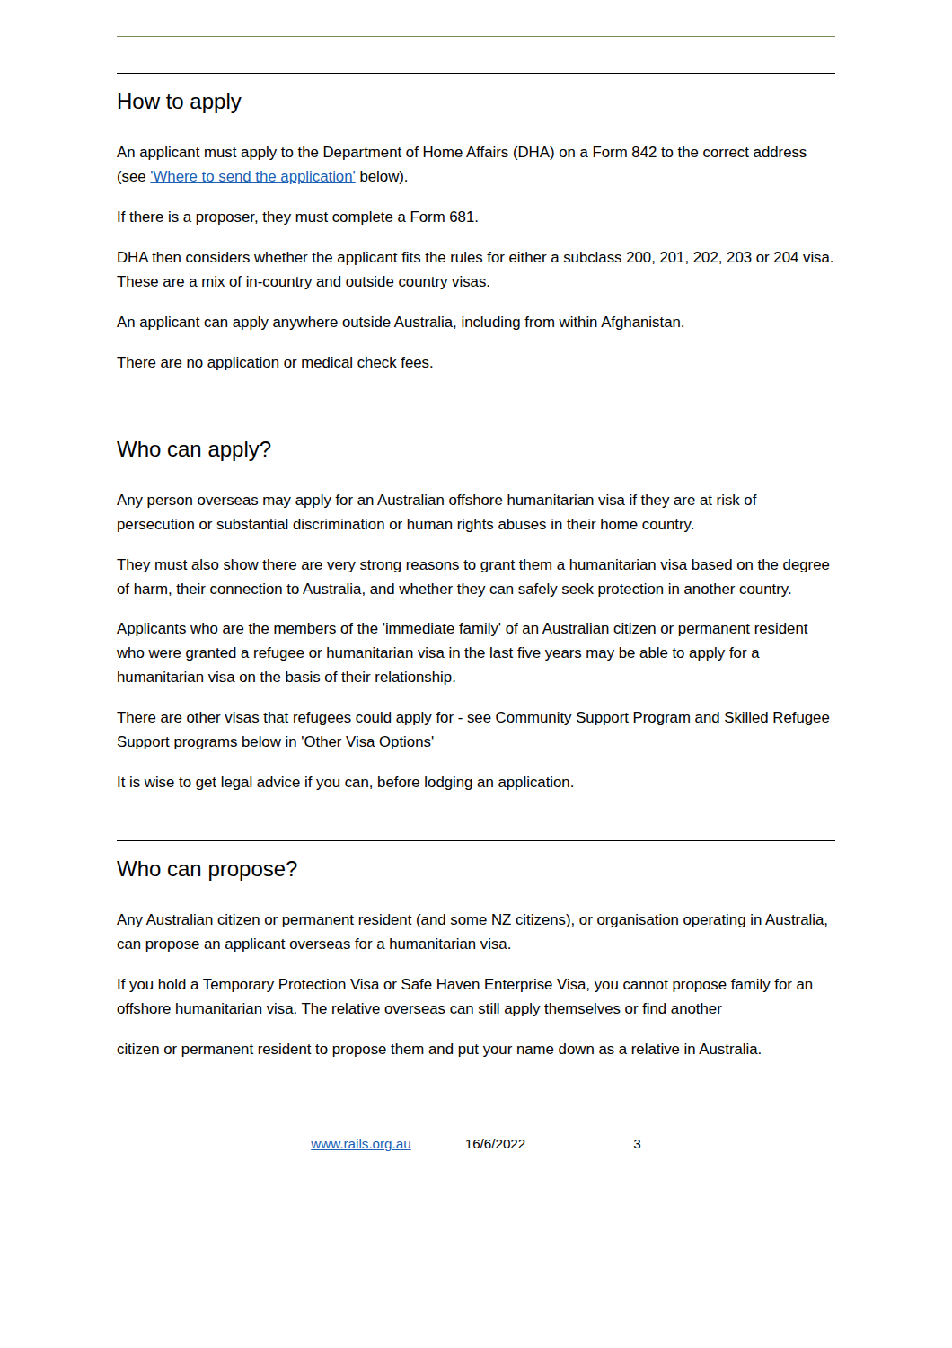How to apply
An applicant must apply to the Department of Home Affairs (DHA) on a Form 842 to the correct address (see 'Where to send the application' below).
If there is a proposer, they must complete a Form 681.
DHA then considers whether the applicant fits the rules for either a subclass 200, 201, 202, 203 or 204 visa. These are a mix of in-country and outside country visas.
An applicant can apply anywhere outside Australia, including from within Afghanistan.
There are no application or medical check fees.
Who can apply?
Any person overseas may apply for an Australian offshore humanitarian visa if they are at risk of persecution or substantial discrimination or human rights abuses in their home country.
They must also show there are very strong reasons to grant them a humanitarian visa based on the degree of harm, their connection to Australia, and whether they can safely seek protection in another country.
Applicants who are the members of the 'immediate family' of an Australian citizen or permanent resident who were granted a refugee or humanitarian visa in the last five years may be able to apply for a humanitarian visa on the basis of their relationship.
There are other visas that refugees could apply for - see Community Support Program and Skilled Refugee Support programs below in 'Other Visa Options'
It is wise to get legal advice if you can, before lodging an application.
Who can propose?
Any Australian citizen or permanent resident (and some NZ citizens), or organisation operating in Australia, can propose an applicant overseas for a humanitarian visa.
If you hold a Temporary Protection Visa or Safe Haven Enterprise Visa, you cannot propose family for an offshore humanitarian visa. The relative overseas can still apply themselves or find another
citizen or permanent resident to propose them and put your name down as a relative in Australia.
www.rails.org.au 16/6/2022 3